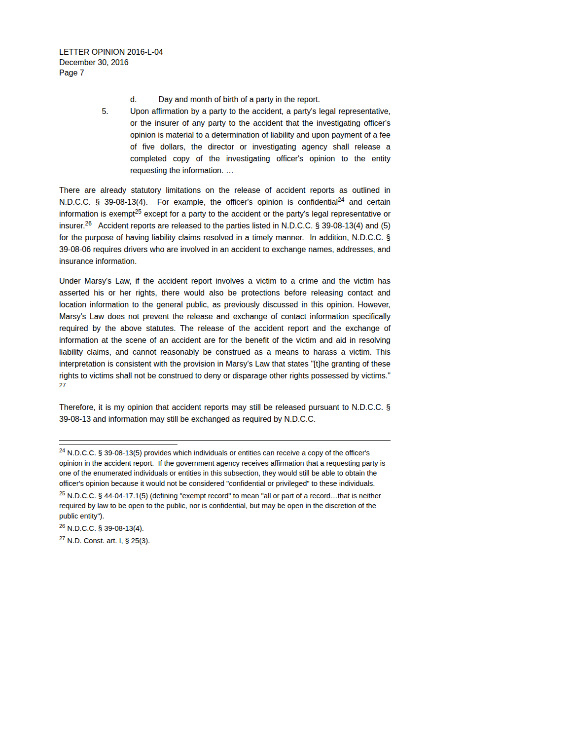LETTER OPINION 2016-L-04
December 30, 2016
Page 7
d. Day and month of birth of a party in the report.
5. Upon affirmation by a party to the accident, a party's legal representative, or the insurer of any party to the accident that the investigating officer's opinion is material to a determination of liability and upon payment of a fee of five dollars, the director or investigating agency shall release a completed copy of the investigating officer's opinion to the entity requesting the information. …
There are already statutory limitations on the release of accident reports as outlined in N.D.C.C. § 39-08-13(4). For example, the officer's opinion is confidential24 and certain information is exempt25 except for a party to the accident or the party's legal representative or insurer.26 Accident reports are released to the parties listed in N.D.C.C. § 39-08-13(4) and (5) for the purpose of having liability claims resolved in a timely manner. In addition, N.D.C.C. § 39-08-06 requires drivers who are involved in an accident to exchange names, addresses, and insurance information.
Under Marsy's Law, if the accident report involves a victim to a crime and the victim has asserted his or her rights, there would also be protections before releasing contact and location information to the general public, as previously discussed in this opinion. However, Marsy's Law does not prevent the release and exchange of contact information specifically required by the above statutes. The release of the accident report and the exchange of information at the scene of an accident are for the benefit of the victim and aid in resolving liability claims, and cannot reasonably be construed as a means to harass a victim. This interpretation is consistent with the provision in Marsy's Law that states "[t]he granting of these rights to victims shall not be construed to deny or disparage other rights possessed by victims." 27
Therefore, it is my opinion that accident reports may still be released pursuant to N.D.C.C. § 39-08-13 and information may still be exchanged as required by N.D.C.C.
24 N.D.C.C. § 39-08-13(5) provides which individuals or entities can receive a copy of the officer's opinion in the accident report. If the government agency receives affirmation that a requesting party is one of the enumerated individuals or entities in this subsection, they would still be able to obtain the officer's opinion because it would not be considered "confidential or privileged" to these individuals.
25 N.D.C.C. § 44-04-17.1(5) (defining "exempt record" to mean "all or part of a record…that is neither required by law to be open to the public, nor is confidential, but may be open in the discretion of the public entity").
26 N.D.C.C. § 39-08-13(4).
27 N.D. Const. art. I, § 25(3).